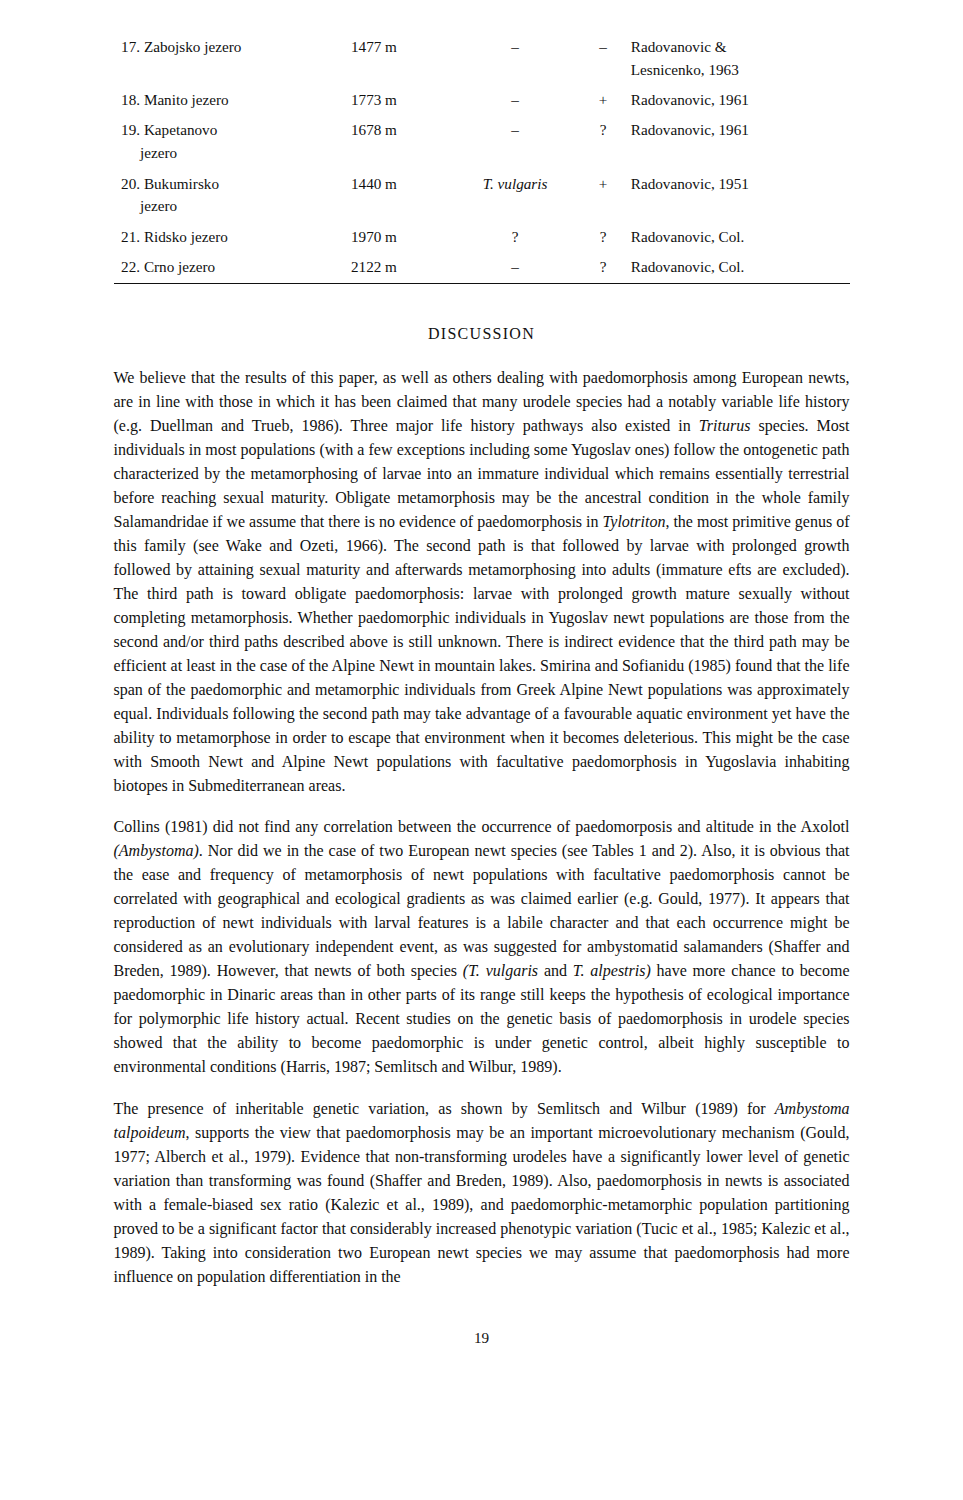| 17. Zabojsko jezero | 1477 m | – | – | Radovanovic & Lesnicenko, 1963 |
| 18. Manito jezero | 1773 m | – | + | Radovanovic, 1961 |
| 19. Kapetanovo jezero | 1678 m | – | ? | Radovanovic, 1961 |
| 20. Bukumirsko jezero | 1440 m | T. vulgaris | + | Radovanovic, 1951 |
| 21. Ridsko jezero | 1970 m | ? | ? | Radovanovic, Col. |
| 22. Crno jezero | 2122 m | – | ? | Radovanovic, Col. |
Discussion
We believe that the results of this paper, as well as others dealing with paedomorphosis among European newts, are in line with those in which it has been claimed that many urodele species had a notably variable life history (e.g. Duellman and Trueb, 1986). Three major life history pathways also existed in Triturus species. Most individuals in most populations (with a few exceptions including some Yugoslav ones) follow the ontogenetic path characterized by the metamorphosing of larvae into an immature individual which remains essentially terrestrial before reaching sexual maturity. Obligate metamorphosis may be the ancestral condition in the whole family Salamandridae if we assume that there is no evidence of paedomorphosis in Tylotriton, the most primitive genus of this family (see Wake and Ozeti, 1966). The second path is that followed by larvae with prolonged growth followed by attaining sexual maturity and afterwards metamorphosing into adults (immature efts are excluded). The third path is toward obligate paedomorphosis: larvae with prolonged growth mature sexually without completing metamorphosis. Whether paedomorphic individuals in Yugoslav newt populations are those from the second and/or third paths described above is still unknown. There is indirect evidence that the third path may be efficient at least in the case of the Alpine Newt in mountain lakes. Smirina and Sofianidu (1985) found that the life span of the paedomorphic and metamorphic individuals from Greek Alpine Newt populations was approximately equal. Individuals following the second path may take advantage of a favourable aquatic environment yet have the ability to metamorphose in order to escape that environment when it becomes deleterious. This might be the case with Smooth Newt and Alpine Newt populations with facultative paedomorphosis in Yugoslavia inhabiting biotopes in Submediterranean areas.
Collins (1981) did not find any correlation between the occurrence of paedomorposis and altitude in the Axolotl (Ambystoma). Nor did we in the case of two European newt species (see Tables 1 and 2). Also, it is obvious that the ease and frequency of metamorphosis of newt populations with facultative paedomorphosis cannot be correlated with geographical and ecological gradients as was claimed earlier (e.g. Gould, 1977). It appears that reproduction of newt individuals with larval features is a labile character and that each occurrence might be considered as an evolutionary independent event, as was suggested for ambystomatid salamanders (Shaffer and Breden, 1989). However, that newts of both species (T. vulgaris and T. alpestris) have more chance to become paedomorphic in Dinaric areas than in other parts of its range still keeps the hypothesis of ecological importance for polymorphic life history actual. Recent studies on the genetic basis of paedomorphosis in urodele species showed that the ability to become paedomorphic is under genetic control, albeit highly susceptible to environmental conditions (Harris, 1987; Semlitsch and Wilbur, 1989).
The presence of inheritable genetic variation, as shown by Semlitsch and Wilbur (1989) for Ambystoma talpoideum, supports the view that paedomorphosis may be an important microevolutionary mechanism (Gould, 1977; Alberch et al., 1979). Evidence that non-transforming urodeles have a significantly lower level of genetic variation than transforming was found (Shaffer and Breden, 1989). Also, paedomorphosis in newts is associated with a female-biased sex ratio (Kalezic et al., 1989), and paedomorphic-metamorphic population partitioning proved to be a significant factor that considerably increased phenotypic variation (Tucic et al., 1985; Kalezic et al., 1989). Taking into consideration two European newt species we may assume that paedomorphosis had more influence on population differentiation in the
19